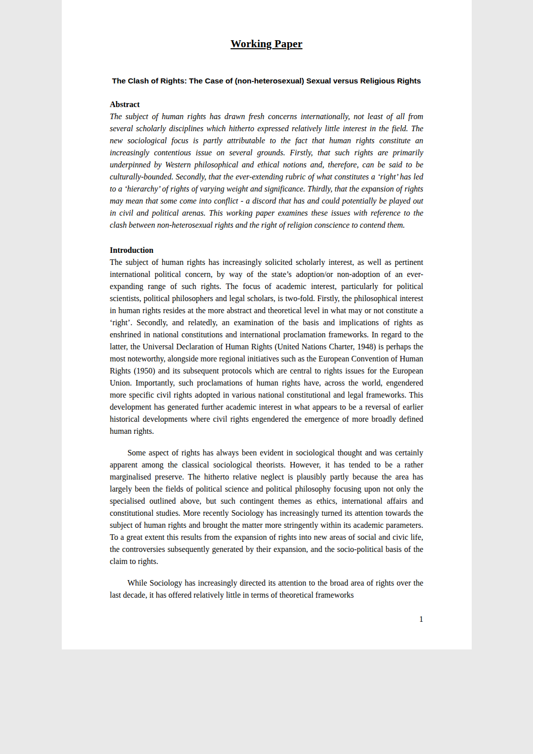Working Paper
The Clash of Rights: The Case of (non-heterosexual) Sexual versus Religious Rights
Abstract
The subject of human rights has drawn fresh concerns internationally, not least of all from several scholarly disciplines which hitherto expressed relatively little interest in the field. The new sociological focus is partly attributable to the fact that human rights constitute an increasingly contentious issue on several grounds. Firstly, that such rights are primarily underpinned by Western philosophical and ethical notions and, therefore, can be said to be culturally-bounded. Secondly, that the ever-extending rubric of what constitutes a ‘right’ has led to a ‘hierarchy’ of rights of varying weight and significance. Thirdly, that the expansion of rights may mean that some come into conflict - a discord that has and could potentially be played out in civil and political arenas. This working paper examines these issues with reference to the clash between non-heterosexual rights and the right of religion conscience to contend them.
Introduction
The subject of human rights has increasingly solicited scholarly interest, as well as pertinent international political concern, by way of the state’s adoption/or non-adoption of an ever-expanding range of such rights. The focus of academic interest, particularly for political scientists, political philosophers and legal scholars, is two-fold. Firstly, the philosophical interest in human rights resides at the more abstract and theoretical level in what may or not constitute a ‘right’. Secondly, and relatedly, an examination of the basis and implications of rights as enshrined in national constitutions and international proclamation frameworks. In regard to the latter, the Universal Declaration of Human Rights (United Nations Charter, 1948) is perhaps the most noteworthy, alongside more regional initiatives such as the European Convention of Human Rights (1950) and its subsequent protocols which are central to rights issues for the European Union. Importantly, such proclamations of human rights have, across the world, engendered more specific civil rights adopted in various national constitutional and legal frameworks. This development has generated further academic interest in what appears to be a reversal of earlier historical developments where civil rights engendered the emergence of more broadly defined human rights.
Some aspect of rights has always been evident in sociological thought and was certainly apparent among the classical sociological theorists. However, it has tended to be a rather marginalised preserve. The hitherto relative neglect is plausibly partly because the area has largely been the fields of political science and political philosophy focusing upon not only the specialised outlined above, but such contingent themes as ethics, international affairs and constitutional studies. More recently Sociology has increasingly turned its attention towards the subject of human rights and brought the matter more stringently within its academic parameters. To a great extent this results from the expansion of rights into new areas of social and civic life, the controversies subsequently generated by their expansion, and the socio-political basis of the claim to rights.
While Sociology has increasingly directed its attention to the broad area of rights over the last decade, it has offered relatively little in terms of theoretical frameworks
1